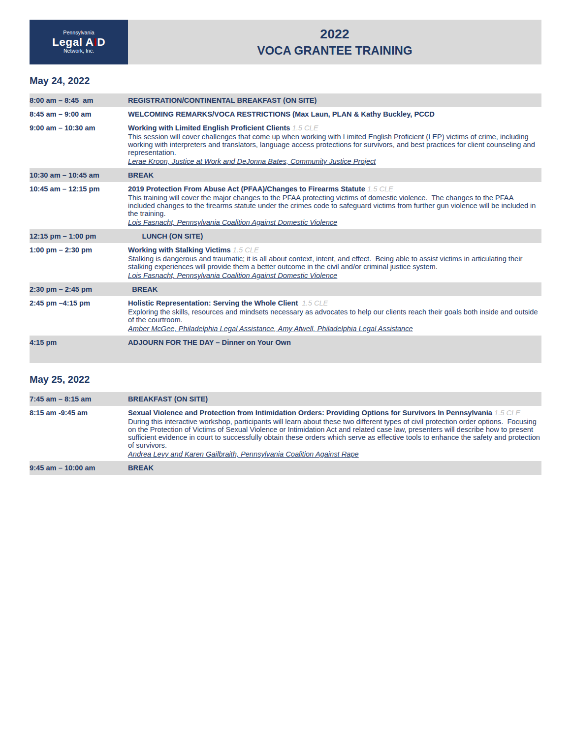Pennsylvania Legal AID Network, Inc.
2022
VOCA GRANTEE TRAINING
May 24, 2022
| 8:00 am – 8:45 am | REGISTRATION/CONTINENTAL BREAKFAST (ON SITE) |
| 8:45 am – 9:00 am | WELCOMING REMARKS/VOCA RESTRICTIONS (Max Laun, PLAN & Kathy Buckley, PCCD |
| 9:00 am – 10:30 am | Working with Limited English Proficient Clients 1.5 CLE This session will cover challenges that come up when working with Limited English Proficient (LEP) victims of crime, including working with interpreters and translators, language access protections for survivors, and best practices for client counseling and representation. Lerae Kroon, Justice at Work and DeJonna Bates, Community Justice Project |
| 10:30 am – 10:45 am | BREAK |
| 10:45 am – 12:15 pm | 2019 Protection From Abuse Act (PFAA)/Changes to Firearms Statute 1.5 CLE This training will cover the major changes to the PFAA protecting victims of domestic violence. The changes to the PFAA included changes to the firearms statute under the crimes code to safeguard victims from further gun violence will be included in the training. Lois Fasnacht, Pennsylvania Coalition Against Domestic Violence |
| 12:15 pm – 1:00 pm | LUNCH (ON SITE) |
| 1:00 pm – 2:30 pm | Working with Stalking Victims 1.5 CLE Stalking is dangerous and traumatic; it is all about context, intent, and effect. Being able to assist victims in articulating their stalking experiences will provide them a better outcome in the civil and/or criminal justice system. Lois Fasnacht, Pennsylvania Coalition Against Domestic Violence |
| 2:30 pm – 2:45 pm | BREAK |
| 2:45 pm –4:15 pm | Holistic Representation: Serving the Whole Client 1.5 CLE Exploring the skills, resources and mindsets necessary as advocates to help our clients reach their goals both inside and outside of the courtroom. Amber McGee, Philadelphia Legal Assistance, Amy Atwell, Philadelphia Legal Assistance |
| 4:15 pm | ADJOURN FOR THE DAY – Dinner on Your Own |
May 25, 2022
| 7:45 am – 8:15 am | BREAKFAST (ON SITE) |
| 8:15 am -9:45 am | Sexual Violence and Protection from Intimidation Orders: Providing Options for Survivors In Pennsylvania 1.5 CLE During this interactive workshop, participants will learn about these two different types of civil protection order options. Focusing on the Protection of Victims of Sexual Violence or Intimidation Act and related case law, presenters will describe how to present sufficient evidence in court to successfully obtain these orders which serve as effective tools to enhance the safety and protection of survivors. Andrea Levy and Karen Gailbraith, Pennsylvania Coalition Against Rape |
| 9:45 am – 10:00 am | BREAK |